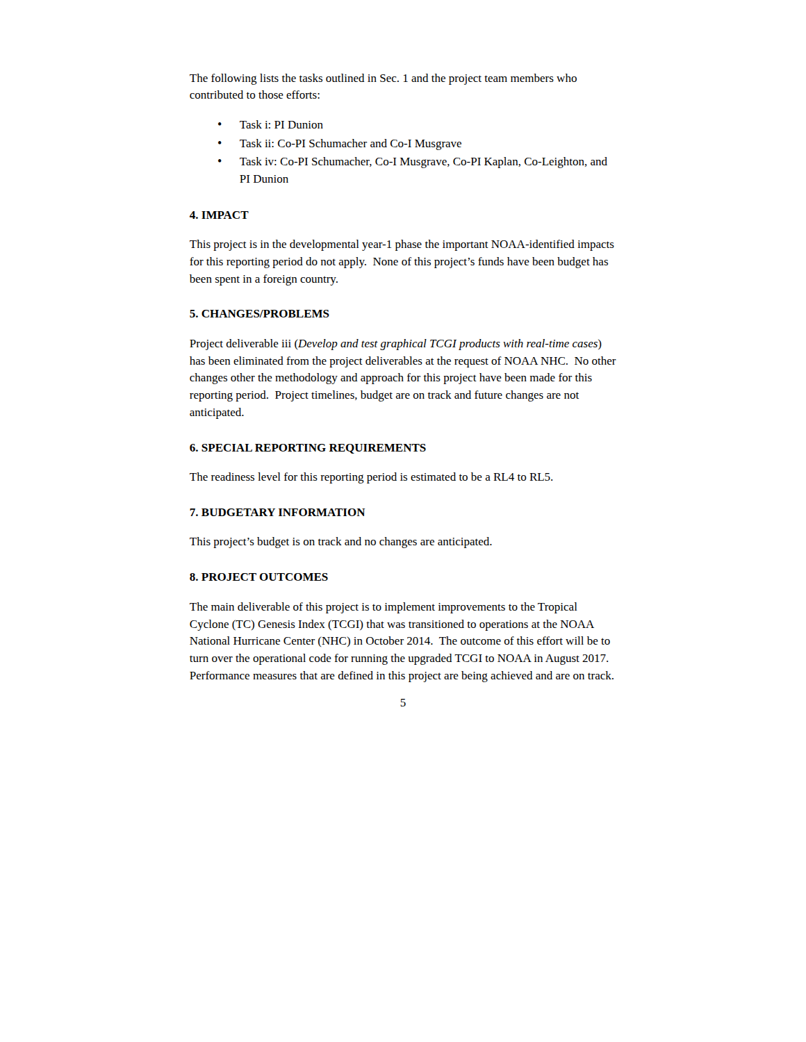The following lists the tasks outlined in Sec. 1 and the project team members who contributed to those efforts:
Task i: PI Dunion
Task ii: Co-PI Schumacher and Co-I Musgrave
Task iv: Co-PI Schumacher, Co-I Musgrave, Co-PI Kaplan, Co-Leighton, and PI Dunion
4. IMPACT
This project is in the developmental year-1 phase the important NOAA-identified impacts for this reporting period do not apply. None of this project’s funds have been budget has been spent in a foreign country.
5. CHANGES/PROBLEMS
Project deliverable iii (Develop and test graphical TCGI products with real-time cases) has been eliminated from the project deliverables at the request of NOAA NHC. No other changes other the methodology and approach for this project have been made for this reporting period. Project timelines, budget are on track and future changes are not anticipated.
6. SPECIAL REPORTING REQUIREMENTS
The readiness level for this reporting period is estimated to be a RL4 to RL5.
7. BUDGETARY INFORMATION
This project’s budget is on track and no changes are anticipated.
8. PROJECT OUTCOMES
The main deliverable of this project is to implement improvements to the Tropical Cyclone (TC) Genesis Index (TCGI) that was transitioned to operations at the NOAA National Hurricane Center (NHC) in October 2014. The outcome of this effort will be to turn over the operational code for running the upgraded TCGI to NOAA in August 2017. Performance measures that are defined in this project are being achieved and are on track.
5